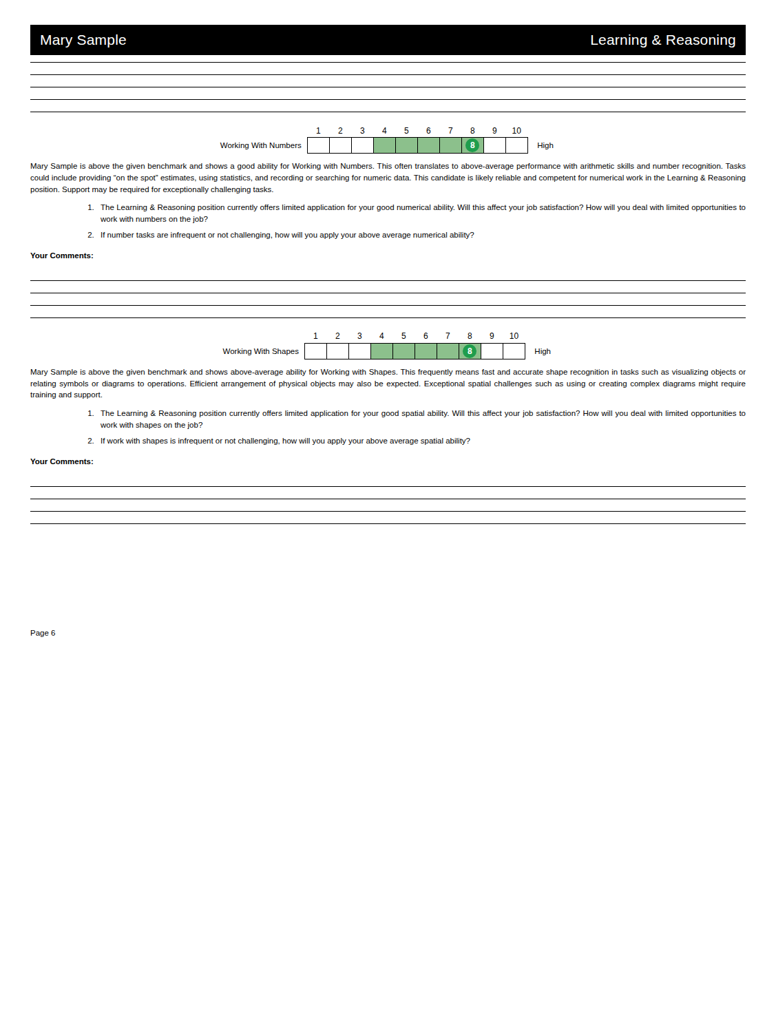Mary Sample
Learning & Reasoning
| | 1 | 2 | 3 | 4 | 5 | 6 | 7 | 8 | 9 | 10 | |
| Working With Numbers | | | | | | | | 8 | | | High |
Mary Sample is above the given benchmark and shows a good ability for Working with Numbers. This often translates to above-average performance with arithmetic skills and number recognition. Tasks could include providing “on the spot” estimates, using statistics, and recording or searching for numeric data. This candidate is likely reliable and competent for numerical work in the Learning & Reasoning position. Support may be required for exceptionally challenging tasks.
The Learning & Reasoning position currently offers limited application for your good numerical ability. Will this affect your job satisfaction? How will you deal with limited opportunities to work with numbers on the job?
If number tasks are infrequent or not challenging, how will you apply your above average numerical ability?
Your Comments:
| | 1 | 2 | 3 | 4 | 5 | 6 | 7 | 8 | 9 | 10 | |
| Working With Shapes | | | | | | | | 8 | | | High |
Mary Sample is above the given benchmark and shows above-average ability for Working with Shapes. This frequently means fast and accurate shape recognition in tasks such as visualizing objects or relating symbols or diagrams to operations. Efficient arrangement of physical objects may also be expected. Exceptional spatial challenges such as using or creating complex diagrams might require training and support.
The Learning & Reasoning position currently offers limited application for your good spatial ability. Will this affect your job satisfaction? How will you deal with limited opportunities to work with shapes on the job?
If work with shapes is infrequent or not challenging, how will you apply your above average spatial ability?
Your Comments:
Page 6